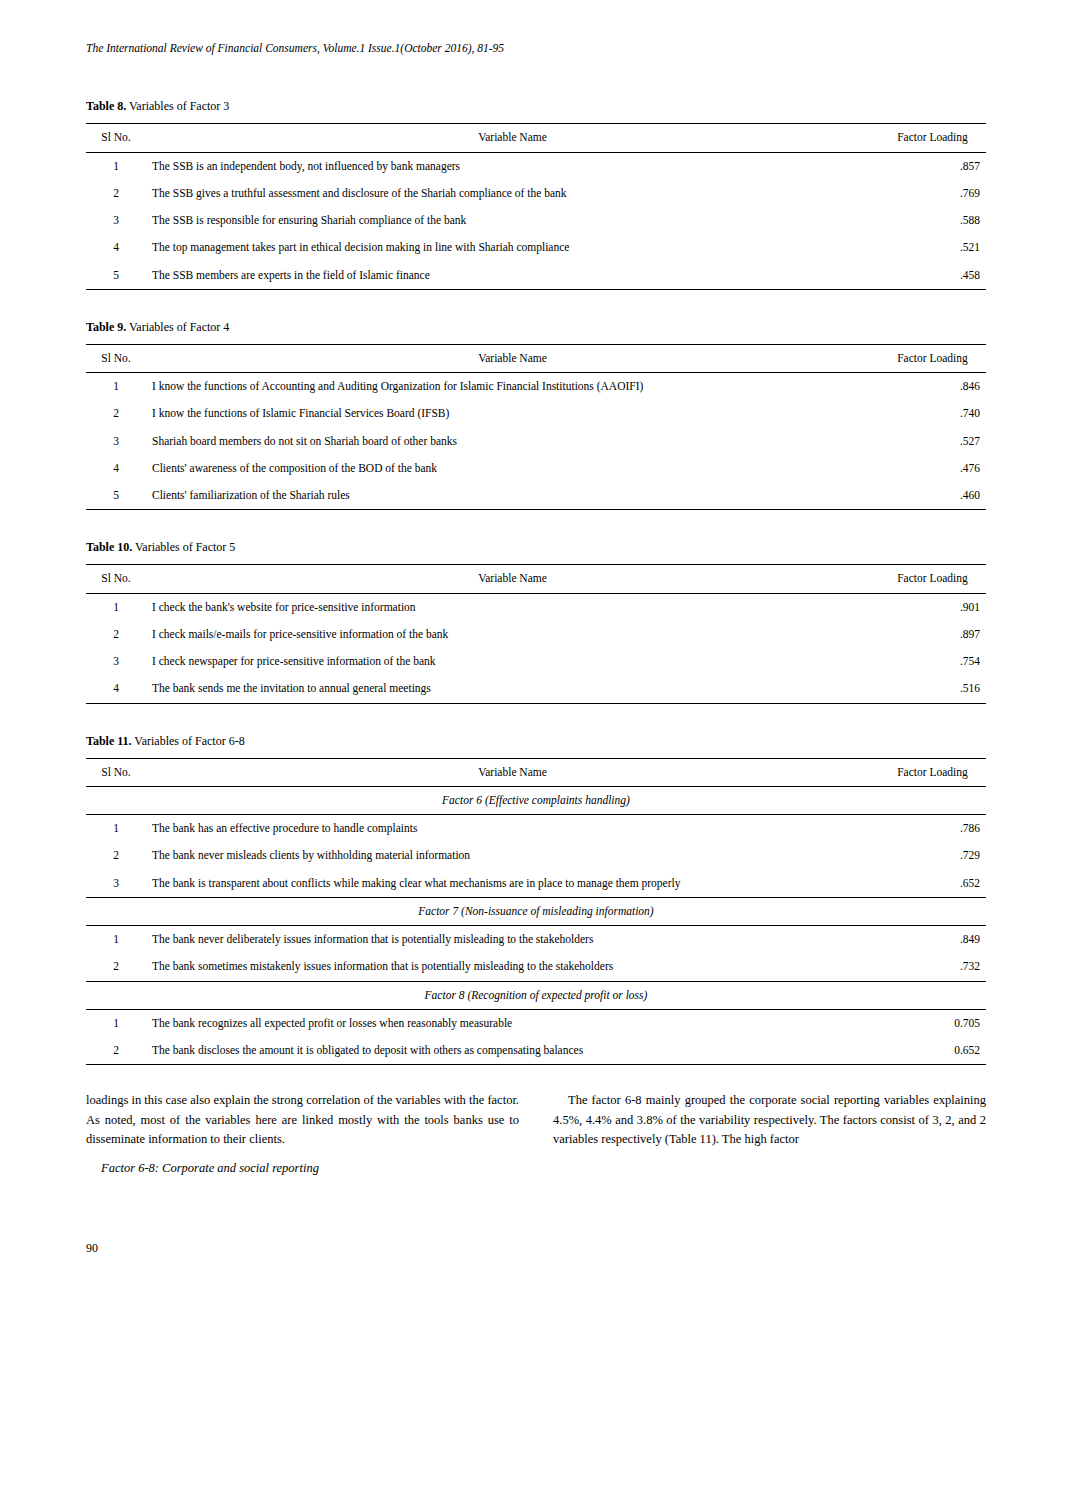The International Review of Financial Consumers, Volume.1 Issue.1(October 2016), 81-95
Table 8. Variables of Factor 3
| Sl No. | Variable Name | Factor Loading |
| --- | --- | --- |
| 1 | The SSB is an independent body, not influenced by bank managers | .857 |
| 2 | The SSB gives a truthful assessment and disclosure of the Shariah compliance of the bank | .769 |
| 3 | The SSB is responsible for ensuring Shariah compliance of the bank | .588 |
| 4 | The top management takes part in ethical decision making in line with Shariah compliance | .521 |
| 5 | The SSB members are experts in the field of Islamic finance | .458 |
Table 9. Variables of Factor 4
| Sl No. | Variable Name | Factor Loading |
| --- | --- | --- |
| 1 | I know the functions of Accounting and Auditing Organization for Islamic Financial Institutions (AAOIFI) | .846 |
| 2 | I know the functions of Islamic Financial Services Board (IFSB) | .740 |
| 3 | Shariah board members do not sit on Shariah board of other banks | .527 |
| 4 | Clients' awareness of the composition of the BOD of the bank | .476 |
| 5 | Clients' familiarization of the Shariah rules | .460 |
Table 10. Variables of Factor 5
| Sl No. | Variable Name | Factor Loading |
| --- | --- | --- |
| 1 | I check the bank's website for price-sensitive information | .901 |
| 2 | I check mails/e-mails for price-sensitive information of the bank | .897 |
| 3 | I check newspaper for price-sensitive information of the bank | .754 |
| 4 | The bank sends me the invitation to annual general meetings | .516 |
Table 11. Variables of Factor 6-8
| Sl No. | Variable Name | Factor Loading |
| --- | --- | --- |
| Factor 6 (Effective complaints handling) |
| 1 | The bank has an effective procedure to handle complaints | .786 |
| 2 | The bank never misleads clients by withholding material information | .729 |
| 3 | The bank is transparent about conflicts while making clear what mechanisms are in place to manage them properly | .652 |
| Factor 7 (Non-issuance of misleading information) |
| 1 | The bank never deliberately issues information that is potentially misleading to the stakeholders | .849 |
| 2 | The bank sometimes mistakenly issues information that is potentially misleading to the stakeholders | .732 |
| Factor 8 (Recognition of expected profit or loss) |
| 1 | The bank recognizes all expected profit or losses when reasonably measurable | 0.705 |
| 2 | The bank discloses the amount it is obligated to deposit with others as compensating balances | 0.652 |
loadings in this case also explain the strong correlation of the variables with the factor. As noted, most of the variables here are linked mostly with the tools banks use to disseminate information to their clients.
Factor 6-8: Corporate and social reporting
The factor 6-8 mainly grouped the corporate social reporting variables explaining 4.5%, 4.4% and 3.8% of the variability respectively. The factors consist of 3, 2, and 2 variables respectively (Table 11). The high factor
90